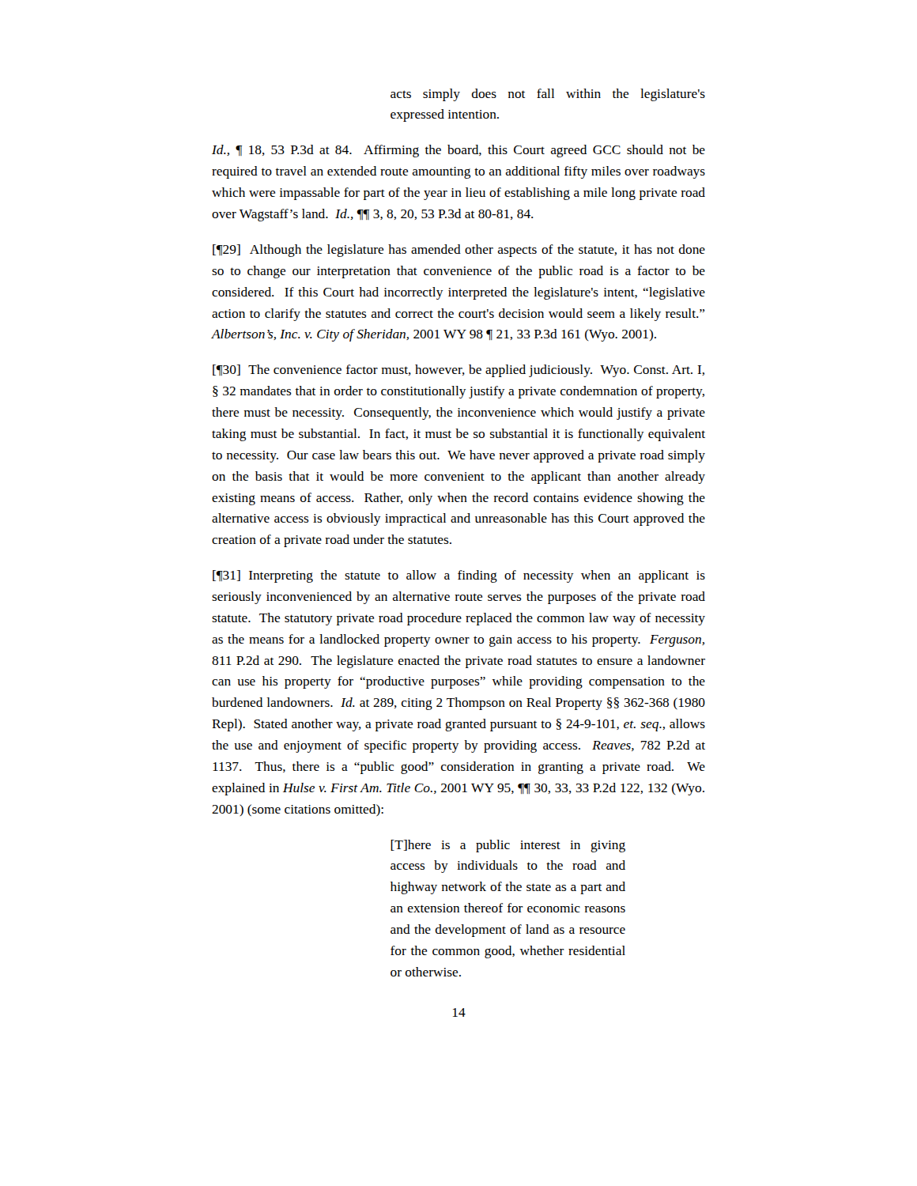acts simply does not fall within the legislature's expressed intention.
Id., ¶ 18, 53 P.3d at 84. Affirming the board, this Court agreed GCC should not be required to travel an extended route amounting to an additional fifty miles over roadways which were impassable for part of the year in lieu of establishing a mile long private road over Wagstaff’s land. Id., ¶¶ 3, 8, 20, 53 P.3d at 80-81, 84.
[¶29] Although the legislature has amended other aspects of the statute, it has not done so to change our interpretation that convenience of the public road is a factor to be considered. If this Court had incorrectly interpreted the legislature's intent, “legislative action to clarify the statutes and correct the court's decision would seem a likely result.” Albertson’s, Inc. v. City of Sheridan, 2001 WY 98 ¶ 21, 33 P.3d 161 (Wyo. 2001).
[¶30] The convenience factor must, however, be applied judiciously. Wyo. Const. Art. I, § 32 mandates that in order to constitutionally justify a private condemnation of property, there must be necessity. Consequently, the inconvenience which would justify a private taking must be substantial. In fact, it must be so substantial it is functionally equivalent to necessity. Our case law bears this out. We have never approved a private road simply on the basis that it would be more convenient to the applicant than another already existing means of access. Rather, only when the record contains evidence showing the alternative access is obviously impractical and unreasonable has this Court approved the creation of a private road under the statutes.
[¶31] Interpreting the statute to allow a finding of necessity when an applicant is seriously inconvenienced by an alternative route serves the purposes of the private road statute. The statutory private road procedure replaced the common law way of necessity as the means for a landlocked property owner to gain access to his property. Ferguson, 811 P.2d at 290. The legislature enacted the private road statutes to ensure a landowner can use his property for “productive purposes” while providing compensation to the burdened landowners. Id. at 289, citing 2 Thompson on Real Property §§ 362-368 (1980 Repl). Stated another way, a private road granted pursuant to § 24-9-101, et. seq., allows the use and enjoyment of specific property by providing access. Reaves, 782 P.2d at 1137. Thus, there is a “public good” consideration in granting a private road. We explained in Hulse v. First Am. Title Co., 2001 WY 95, ¶¶ 30, 33, 33 P.2d 122, 132 (Wyo. 2001) (some citations omitted):
[T]here is a public interest in giving access by individuals to the road and highway network of the state as a part and an extension thereof for economic reasons and the development of land as a resource for the common good, whether residential or otherwise.
14